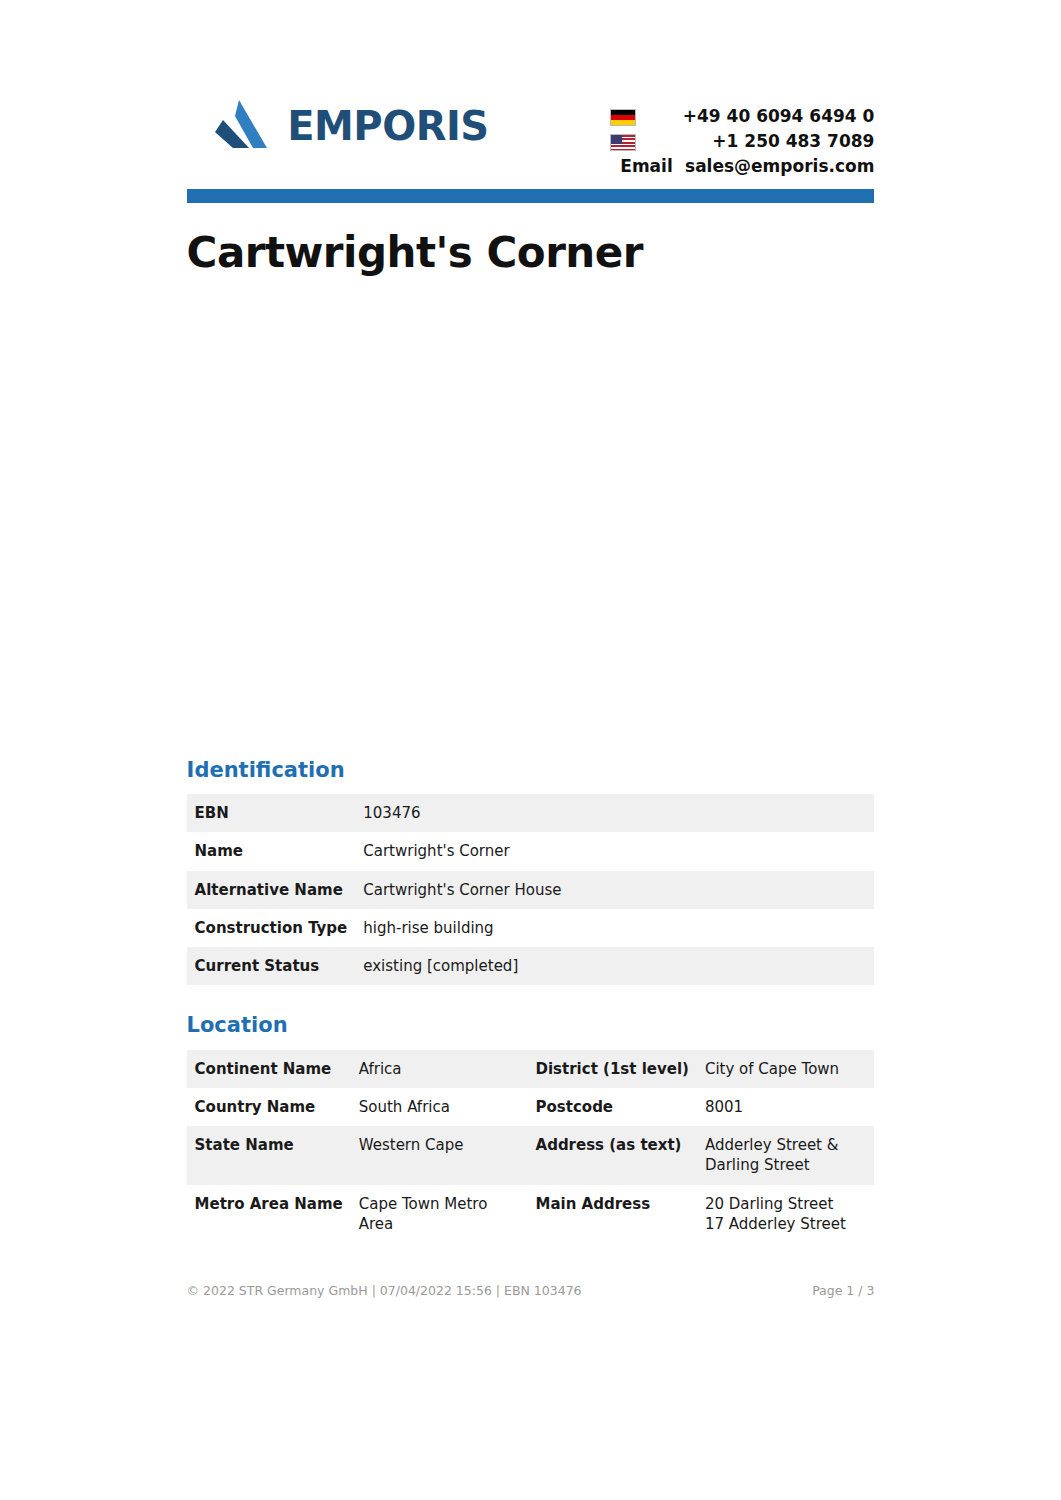EMPORIS
| | +49 40 6094 6494 0 |
| | +1 250 483 7089 |
| Email | sales@emporis.com |
Cartwright's Corner
Identification
| EBN | 103476 |
| Name | Cartwright's Corner |
| Alternative Name | Cartwright's Corner House |
| Construction Type | high-rise building |
| Current Status | existing [completed] |
Location
| Continent Name | Africa | District (1st level) | City of Cape Town |
| Country Name | South Africa | Postcode | 8001 |
| State Name | Western Cape | Address (as text) | Adderley Street & Darling Street |
| Metro Area Name | Cape Town Metro Area | Main Address | 20 Darling Street 17 Adderley Street |
© 2022 STR Germany GmbH | 07/04/2022 15:56 | EBN 103476
Page 1 / 3